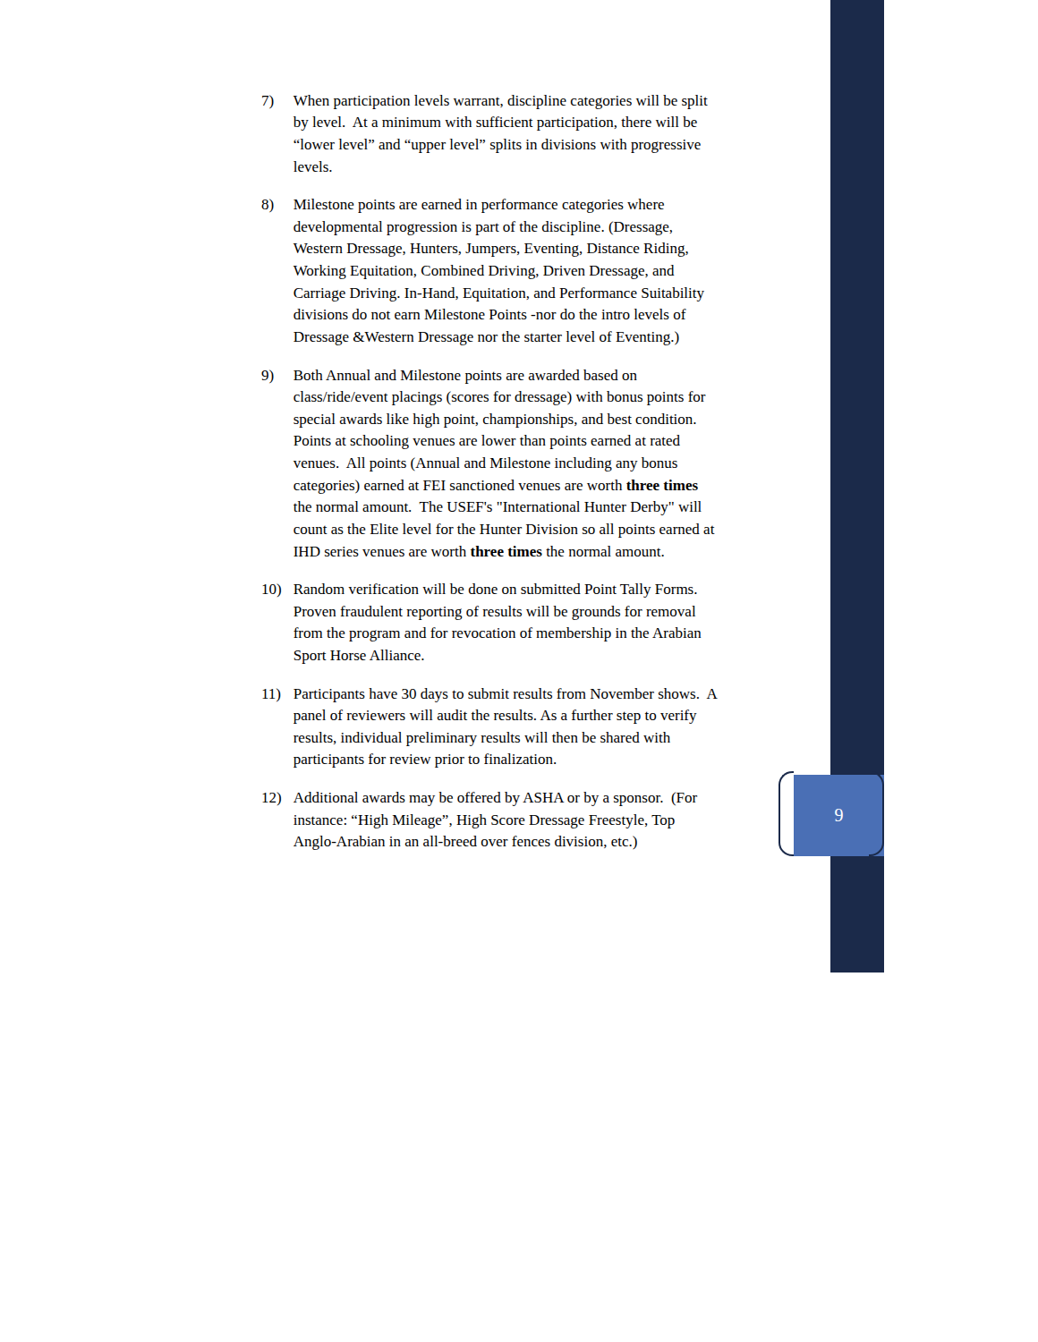7) When participation levels warrant, discipline categories will be split by level. At a minimum with sufficient participation, there will be “lower level” and “upper level” splits in divisions with progressive levels.
8) Milestone points are earned in performance categories where developmental progression is part of the discipline. (Dressage, Western Dressage, Hunters, Jumpers, Eventing, Distance Riding, Working Equitation, Combined Driving, Driven Dressage, and Carriage Driving. In-Hand, Equitation, and Performance Suitability divisions do not earn Milestone Points -nor do the intro levels of Dressage &Western Dressage nor the starter level of Eventing.)
9) Both Annual and Milestone points are awarded based on class/ride/event placings (scores for dressage) with bonus points for special awards like high point, championships, and best condition. Points at schooling venues are lower than points earned at rated venues. All points (Annual and Milestone including any bonus categories) earned at FEI sanctioned venues are worth three times the normal amount. The USEF's "International Hunter Derby" will count as the Elite level for the Hunter Division so all points earned at IHD series venues are worth three times the normal amount.
10) Random verification will be done on submitted Point Tally Forms. Proven fraudulent reporting of results will be grounds for removal from the program and for revocation of membership in the Arabian Sport Horse Alliance.
11) Participants have 30 days to submit results from November shows. A panel of reviewers will audit the results. As a further step to verify results, individual preliminary results will then be shared with participants for review prior to finalization.
12) Additional awards may be offered by ASHA or by a sponsor. (For instance: “High Mileage”, High Score Dressage Freestyle, Top Anglo-Arabian in an all-breed over fences division, etc.)
9